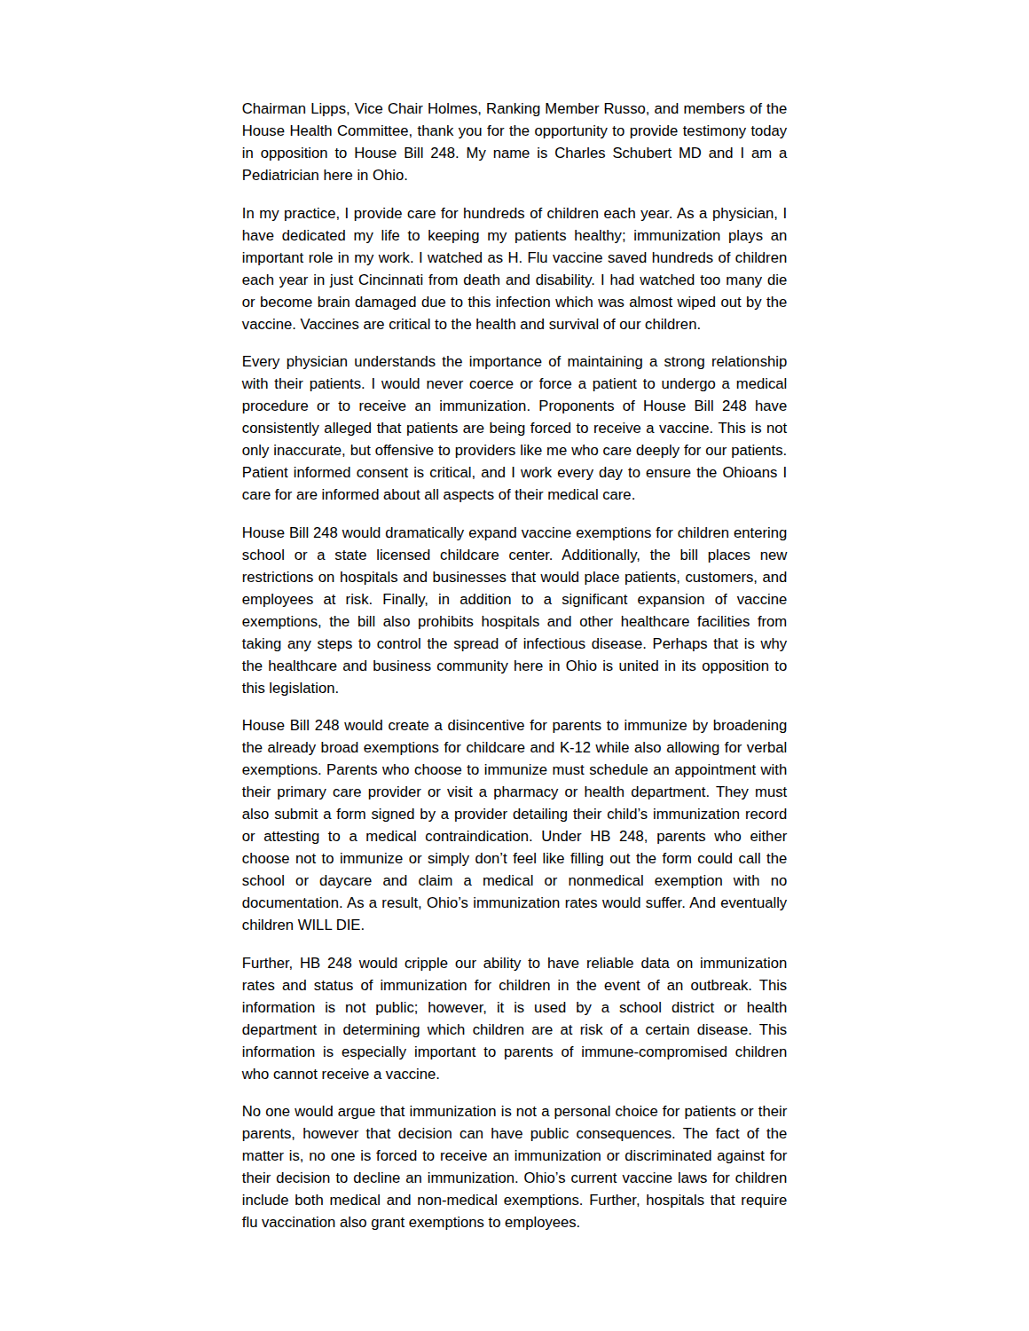Chairman Lipps, Vice Chair Holmes, Ranking Member Russo, and members of the House Health Committee, thank you for the opportunity to provide testimony today in opposition to House Bill 248. My name is Charles Schubert MD and I am a Pediatrician here in Ohio.
In my practice, I provide care for hundreds of children each year. As a physician, I have dedicated my life to keeping my patients healthy; immunization plays an important role in my work. I watched as H. Flu vaccine saved hundreds of children each year in just Cincinnati from death and disability. I had watched too many die or become brain damaged due to this infection which was almost wiped out by the vaccine. Vaccines are critical to the health and survival of our children.
Every physician understands the importance of maintaining a strong relationship with their patients. I would never coerce or force a patient to undergo a medical procedure or to receive an immunization. Proponents of House Bill 248 have consistently alleged that patients are being forced to receive a vaccine. This is not only inaccurate, but offensive to providers like me who care deeply for our patients. Patient informed consent is critical, and I work every day to ensure the Ohioans I care for are informed about all aspects of their medical care.
House Bill 248 would dramatically expand vaccine exemptions for children entering school or a state licensed childcare center. Additionally, the bill places new restrictions on hospitals and businesses that would place patients, customers, and employees at risk. Finally, in addition to a significant expansion of vaccine exemptions, the bill also prohibits hospitals and other healthcare facilities from taking any steps to control the spread of infectious disease. Perhaps that is why the healthcare and business community here in Ohio is united in its opposition to this legislation.
House Bill 248 would create a disincentive for parents to immunize by broadening the already broad exemptions for childcare and K-12 while also allowing for verbal exemptions. Parents who choose to immunize must schedule an appointment with their primary care provider or visit a pharmacy or health department. They must also submit a form signed by a provider detailing their child’s immunization record or attesting to a medical contraindication. Under HB 248, parents who either choose not to immunize or simply don’t feel like filling out the form could call the school or daycare and claim a medical or nonmedical exemption with no documentation. As a result, Ohio’s immunization rates would suffer. And eventually children WILL DIE.
Further, HB 248 would cripple our ability to have reliable data on immunization rates and status of immunization for children in the event of an outbreak. This information is not public; however, it is used by a school district or health department in determining which children are at risk of a certain disease. This information is especially important to parents of immune-compromised children who cannot receive a vaccine.
No one would argue that immunization is not a personal choice for patients or their parents, however that decision can have public consequences. The fact of the matter is, no one is forced to receive an immunization or discriminated against for their decision to decline an immunization. Ohio’s current vaccine laws for children include both medical and non-medical exemptions. Further, hospitals that require flu vaccination also grant exemptions to employees.